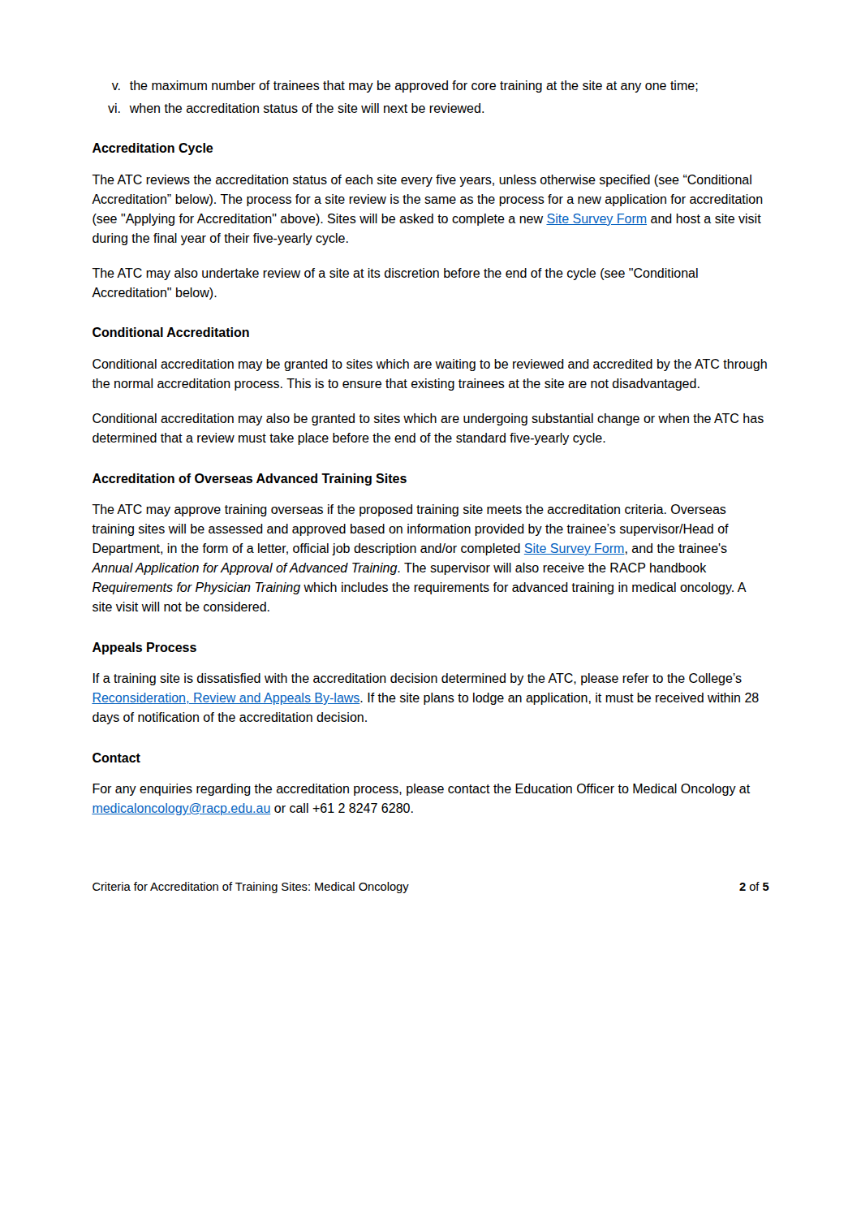the maximum number of trainees that may be approved for core training at the site at any one time;
when the accreditation status of the site will next be reviewed.
Accreditation Cycle
The ATC reviews the accreditation status of each site every five years, unless otherwise specified (see “Conditional Accreditation” below). The process for a site review is the same as the process for a new application for accreditation (see "Applying for Accreditation" above). Sites will be asked to complete a new Site Survey Form and host a site visit during the final year of their five-yearly cycle.
The ATC may also undertake review of a site at its discretion before the end of the cycle (see "Conditional Accreditation" below).
Conditional Accreditation
Conditional accreditation may be granted to sites which are waiting to be reviewed and accredited by the ATC through the normal accreditation process. This is to ensure that existing trainees at the site are not disadvantaged.
Conditional accreditation may also be granted to sites which are undergoing substantial change or when the ATC has determined that a review must take place before the end of the standard five-yearly cycle.
Accreditation of Overseas Advanced Training Sites
The ATC may approve training overseas if the proposed training site meets the accreditation criteria. Overseas training sites will be assessed and approved based on information provided by the trainee’s supervisor/Head of Department, in the form of a letter, official job description and/or completed Site Survey Form, and the trainee's Annual Application for Approval of Advanced Training. The supervisor will also receive the RACP handbook Requirements for Physician Training which includes the requirements for advanced training in medical oncology. A site visit will not be considered.
Appeals Process
If a training site is dissatisfied with the accreditation decision determined by the ATC, please refer to the College’s Reconsideration, Review and Appeals By-laws. If the site plans to lodge an application, it must be received within 28 days of notification of the accreditation decision.
Contact
For any enquiries regarding the accreditation process, please contact the Education Officer to Medical Oncology at medicaloncology@racp.edu.au or call +61 2 8247 6280.
Criteria for Accreditation of Training Sites: Medical Oncology 2 of 5